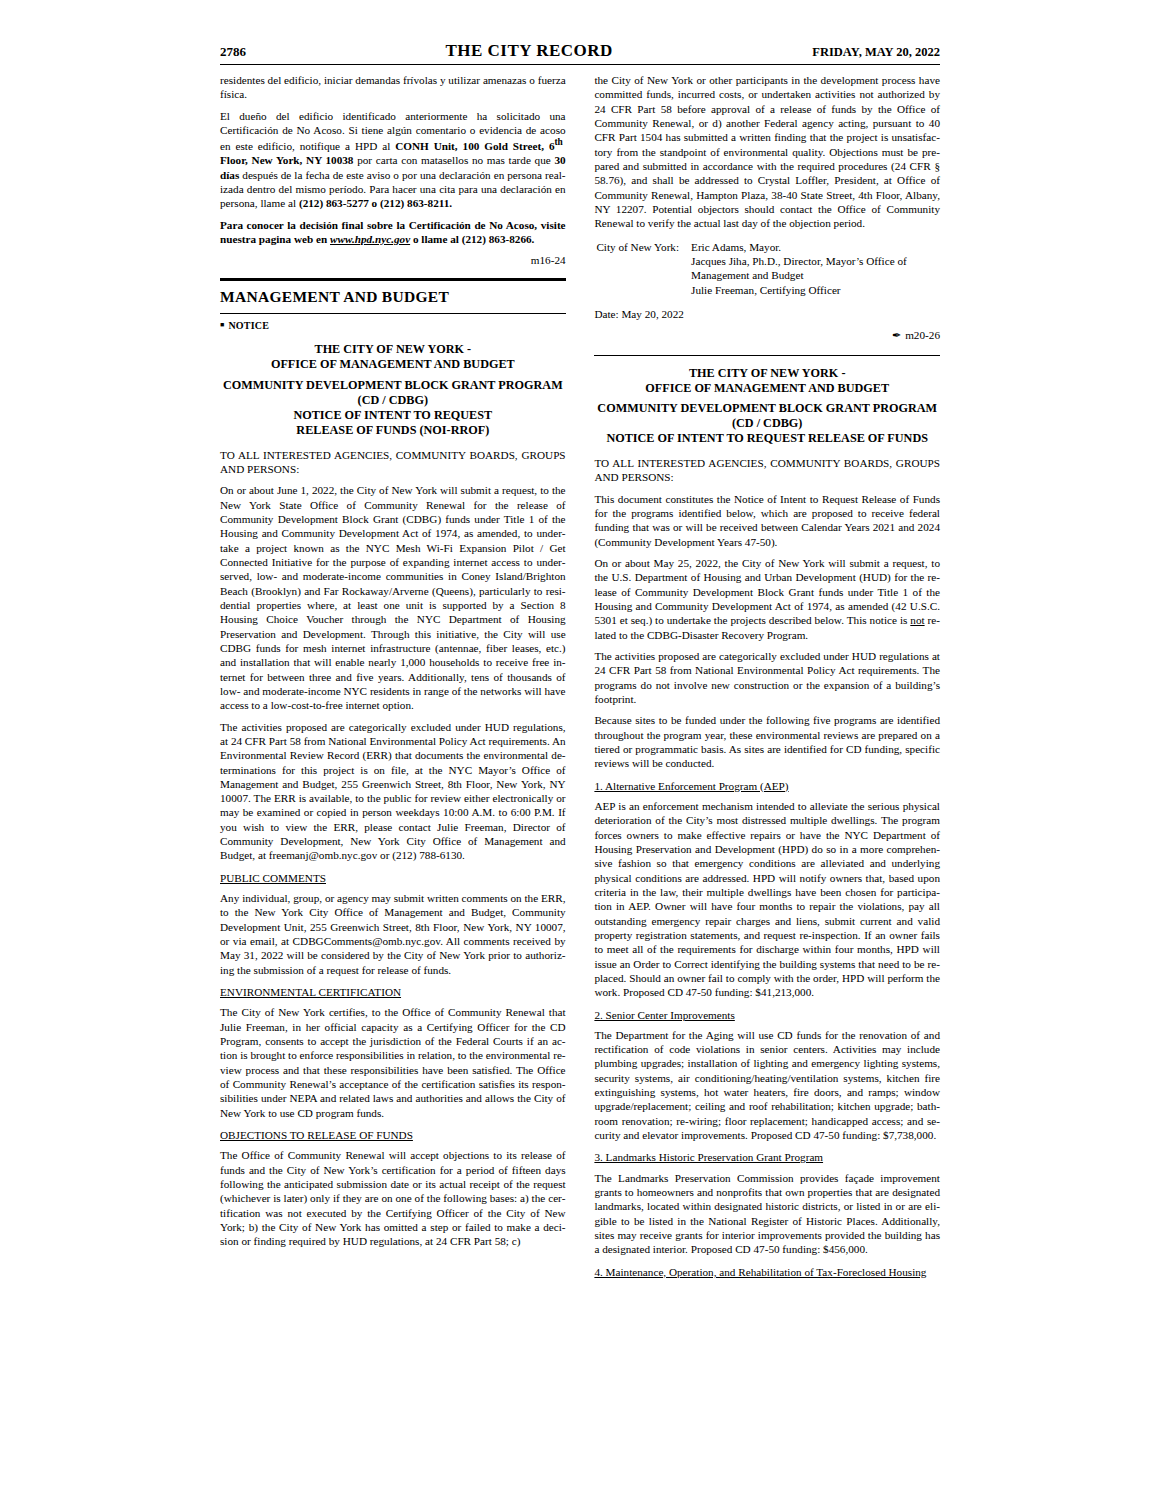2786
THE CITY RECORD
FRIDAY, MAY 20, 2022
residentes del edificio, iniciar demandas frívolas y utilizar amenazas o fuerza física.
El dueño del edificio identificado anteriormente ha solicitado una Certificación de No Acoso. Si tiene algún comentario o evidencia de acoso en este edificio, notifique a HPD al CONH Unit, 100 Gold Street, 6th Floor, New York, NY 10038 por carta con matasellos no mas tarde que 30 días después de la fecha de este aviso o por una declaración en persona realizada dentro del mismo período. Para hacer una cita para una declaración en persona, llame al (212) 863-5277 o (212) 863-8211.
Para conocer la decisión final sobre la Certificación de No Acoso, visite nuestra pagina web en www.hpd.nyc.gov o llame al (212) 863-8266.
m16-24
MANAGEMENT AND BUDGET
NOTICE
THE CITY OF NEW YORK -
OFFICE OF MANAGEMENT AND BUDGET
COMMUNITY DEVELOPMENT BLOCK GRANT PROGRAM
(CD / CDBG)
NOTICE OF INTENT TO REQUEST
RELEASE OF FUNDS (NOI-RROF)
TO ALL INTERESTED AGENCIES, COMMUNITY BOARDS, GROUPS AND PERSONS:
On or about June 1, 2022, the City of New York will submit a request, to the New York State Office of Community Renewal for the release of Community Development Block Grant (CDBG) funds under Title 1 of the Housing and Community Development Act of 1974, as amended, to undertake a project known as the NYC Mesh Wi-Fi Expansion Pilot / Get Connected Initiative for the purpose of expanding internet access to underserved, low- and moderate-income communities in Coney Island/Brighton Beach (Brooklyn) and Far Rockaway/Arverne (Queens), particularly to residential properties where, at least one unit is supported by a Section 8 Housing Choice Voucher through the NYC Department of Housing Preservation and Development. Through this initiative, the City will use CDBG funds for mesh internet infrastructure (antennae, fiber leases, etc.) and installation that will enable nearly 1,000 households to receive free internet for between three and five years. Additionally, tens of thousands of low- and moderate-income NYC residents in range of the networks will have access to a low-cost-to-free internet option.
The activities proposed are categorically excluded under HUD regulations, at 24 CFR Part 58 from National Environmental Policy Act requirements. An Environmental Review Record (ERR) that documents the environmental determinations for this project is on file, at the NYC Mayor’s Office of Management and Budget, 255 Greenwich Street, 8th Floor, New York, NY 10007. The ERR is available, to the public for review either electronically or may be examined or copied in person weekdays 10:00 A.M. to 6:00 P.M. If you wish to view the ERR, please contact Julie Freeman, Director of Community Development, New York City Office of Management and Budget, at freemanj@omb.nyc.gov or (212) 788-6130.
PUBLIC COMMENTS
Any individual, group, or agency may submit written comments on the ERR, to the New York City Office of Management and Budget, Community Development Unit, 255 Greenwich Street, 8th Floor, New York, NY 10007, or via email, at CDBGComments@omb.nyc.gov. All comments received by May 31, 2022 will be considered by the City of New York prior to authorizing the submission of a request for release of funds.
ENVIRONMENTAL CERTIFICATION
The City of New York certifies, to the Office of Community Renewal that Julie Freeman, in her official capacity as a Certifying Officer for the CD Program, consents to accept the jurisdiction of the Federal Courts if an action is brought to enforce responsibilities in relation, to the environmental review process and that these responsibilities have been satisfied. The Office of Community Renewal’s acceptance of the certification satisfies its responsibilities under NEPA and related laws and authorities and allows the City of New York to use CD program funds.
OBJECTIONS TO RELEASE OF FUNDS
The Office of Community Renewal will accept objections to its release of funds and the City of New York’s certification for a period of fifteen days following the anticipated submission date or its actual receipt of the request (whichever is later) only if they are on one of the following bases: a) the certification was not executed by the Certifying Officer of the City of New York; b) the City of New York has omitted a step or failed to make a decision or finding required by HUD regulations, at 24 CFR Part 58; c)
the City of New York or other participants in the development process have committed funds, incurred costs, or undertaken activities not authorized by 24 CFR Part 58 before approval of a release of funds by the Office of Community Renewal, or d) another Federal agency acting, pursuant to 40 CFR Part 1504 has submitted a written finding that the project is unsatisfactory from the standpoint of environmental quality. Objections must be prepared and submitted in accordance with the required procedures (24 CFR § 58.76), and shall be addressed to Crystal Loffler, President, at Office of Community Renewal, Hampton Plaza, 38-40 State Street, 4th Floor, Albany, NY 12207. Potential objectors should contact the Office of Community Renewal to verify the actual last day of the objection period.
| City of New York: | Eric Adams, Mayor. Jacques Jiha, Ph.D., Director, Mayor’s Office of Management and Budget Julie Freeman, Certifying Officer |
Date: May 20, 2022
m20-26
THE CITY OF NEW YORK -
OFFICE OF MANAGEMENT AND BUDGET
COMMUNITY DEVELOPMENT BLOCK GRANT PROGRAM
(CD / CDBG)
NOTICE OF INTENT TO REQUEST RELEASE OF FUNDS
TO ALL INTERESTED AGENCIES, COMMUNITY BOARDS, GROUPS AND PERSONS:
This document constitutes the Notice of Intent to Request Release of Funds for the programs identified below, which are proposed to receive federal funding that was or will be received between Calendar Years 2021 and 2024 (Community Development Years 47-50).
On or about May 25, 2022, the City of New York will submit a request, to the U.S. Department of Housing and Urban Development (HUD) for the release of Community Development Block Grant funds under Title 1 of the Housing and Community Development Act of 1974, as amended (42 U.S.C. 5301 et seq.) to undertake the projects described below. This notice is not related to the CDBG-Disaster Recovery Program.
The activities proposed are categorically excluded under HUD regulations at 24 CFR Part 58 from National Environmental Policy Act requirements. The programs do not involve new construction or the expansion of a building’s footprint.
Because sites to be funded under the following five programs are identified throughout the program year, these environmental reviews are prepared on a tiered or programmatic basis. As sites are identified for CD funding, specific reviews will be conducted.
1. Alternative Enforcement Program (AEP)
AEP is an enforcement mechanism intended to alleviate the serious physical deterioration of the City’s most distressed multiple dwellings. The program forces owners to make effective repairs or have the NYC Department of Housing Preservation and Development (HPD) do so in a more comprehensive fashion so that emergency conditions are alleviated and underlying physical conditions are addressed. HPD will notify owners that, based upon criteria in the law, their multiple dwellings have been chosen for participation in AEP. Owner will have four months to repair the violations, pay all outstanding emergency repair charges and liens, submit current and valid property registration statements, and request re-inspection. If an owner fails to meet all of the requirements for discharge within four months, HPD will issue an Order to Correct identifying the building systems that need to be replaced. Should an owner fail to comply with the order, HPD will perform the work. Proposed CD 47-50 funding: $41,213,000.
2. Senior Center Improvements
The Department for the Aging will use CD funds for the renovation of and rectification of code violations in senior centers. Activities may include plumbing upgrades; installation of lighting and emergency lighting systems, security systems, air conditioning/heating/ventilation systems, kitchen fire extinguishing systems, hot water heaters, fire doors, and ramps; window upgrade/replacement; ceiling and roof rehabilitation; kitchen upgrade; bathroom renovation; re-wiring; floor replacement; handicapped access; and security and elevator improvements. Proposed CD 47-50 funding: $7,738,000.
3. Landmarks Historic Preservation Grant Program
The Landmarks Preservation Commission provides façade improvement grants to homeowners and nonprofits that own properties that are designated landmarks, located within designated historic districts, or listed in or are eligible to be listed in the National Register of Historic Places. Additionally, sites may receive grants for interior improvements provided the building has a designated interior. Proposed CD 47-50 funding: $456,000.
4. Maintenance, Operation, and Rehabilitation of Tax-Foreclosed Housing